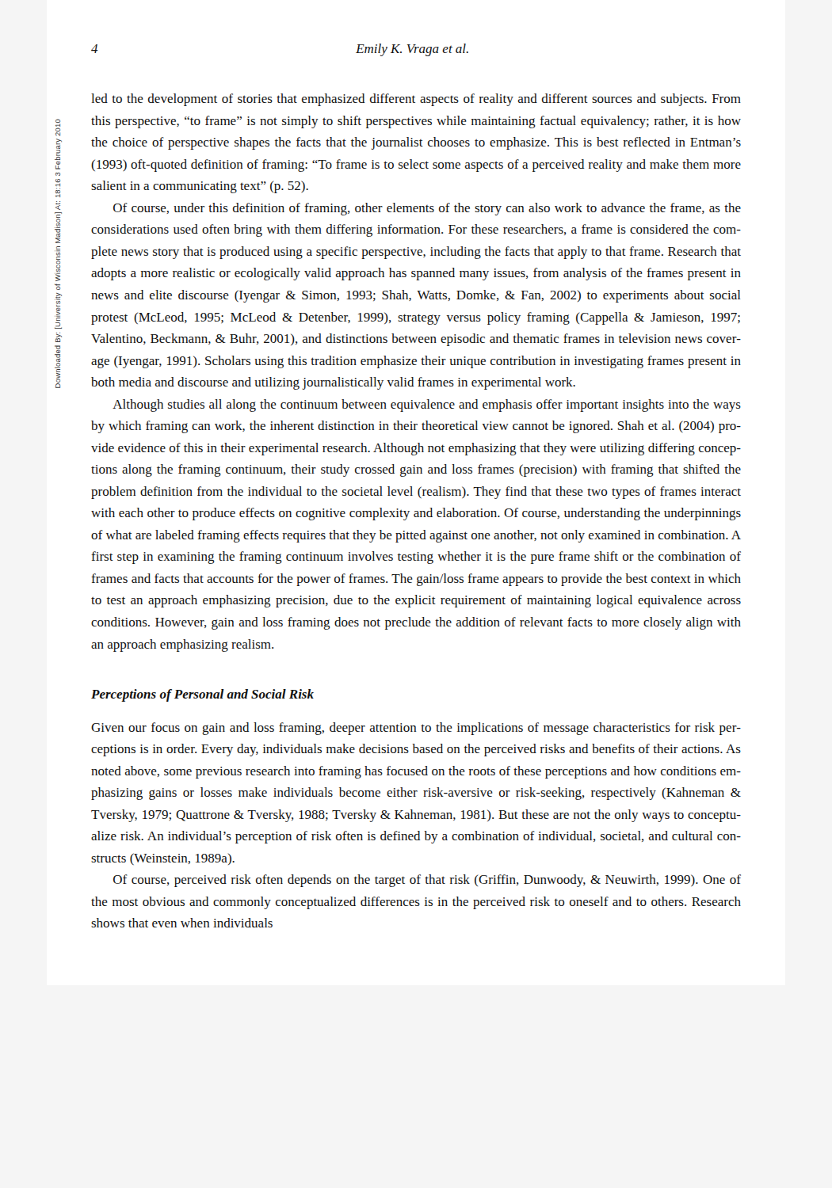Downloaded By: [University of Wisconsin Madison] At: 18:16 3 February 2010
4 Emily K. Vraga et al.
led to the development of stories that emphasized different aspects of reality and different sources and subjects. From this perspective, “to frame” is not simply to shift perspectives while maintaining factual equivalency; rather, it is how the choice of perspective shapes the facts that the journalist chooses to emphasize. This is best reflected in Entman’s (1993) oft-quoted definition of framing: “To frame is to select some aspects of a perceived reality and make them more salient in a communicating text” (p. 52).
Of course, under this definition of framing, other elements of the story can also work to advance the frame, as the considerations used often bring with them differing information. For these researchers, a frame is considered the complete news story that is produced using a specific perspective, including the facts that apply to that frame. Research that adopts a more realistic or ecologically valid approach has spanned many issues, from analysis of the frames present in news and elite discourse (Iyengar & Simon, 1993; Shah, Watts, Domke, & Fan, 2002) to experiments about social protest (McLeod, 1995; McLeod & Detenber, 1999), strategy versus policy framing (Cappella & Jamieson, 1997; Valentino, Beckmann, & Buhr, 2001), and distinctions between episodic and thematic frames in television news coverage (Iyengar, 1991). Scholars using this tradition emphasize their unique contribution in investigating frames present in both media and discourse and utilizing journalistically valid frames in experimental work.
Although studies all along the continuum between equivalence and emphasis offer important insights into the ways by which framing can work, the inherent distinction in their theoretical view cannot be ignored. Shah et al. (2004) provide evidence of this in their experimental research. Although not emphasizing that they were utilizing differing conceptions along the framing continuum, their study crossed gain and loss frames (precision) with framing that shifted the problem definition from the individual to the societal level (realism). They find that these two types of frames interact with each other to produce effects on cognitive complexity and elaboration. Of course, understanding the underpinnings of what are labeled framing effects requires that they be pitted against one another, not only examined in combination. A first step in examining the framing continuum involves testing whether it is the pure frame shift or the combination of frames and facts that accounts for the power of frames. The gain/loss frame appears to provide the best context in which to test an approach emphasizing precision, due to the explicit requirement of maintaining logical equivalence across conditions. However, gain and loss framing does not preclude the addition of relevant facts to more closely align with an approach emphasizing realism.
Perceptions of Personal and Social Risk
Given our focus on gain and loss framing, deeper attention to the implications of message characteristics for risk perceptions is in order. Every day, individuals make decisions based on the perceived risks and benefits of their actions. As noted above, some previous research into framing has focused on the roots of these perceptions and how conditions emphasizing gains or losses make individuals become either risk-aversive or risk-seeking, respectively (Kahneman & Tversky, 1979; Quattrone & Tversky, 1988; Tversky & Kahneman, 1981). But these are not the only ways to conceptualize risk. An individual’s perception of risk often is defined by a combination of individual, societal, and cultural constructs (Weinstein, 1989a).
Of course, perceived risk often depends on the target of that risk (Griffin, Dunwoody, & Neuwirth, 1999). One of the most obvious and commonly conceptualized differences is in the perceived risk to oneself and to others. Research shows that even when individuals